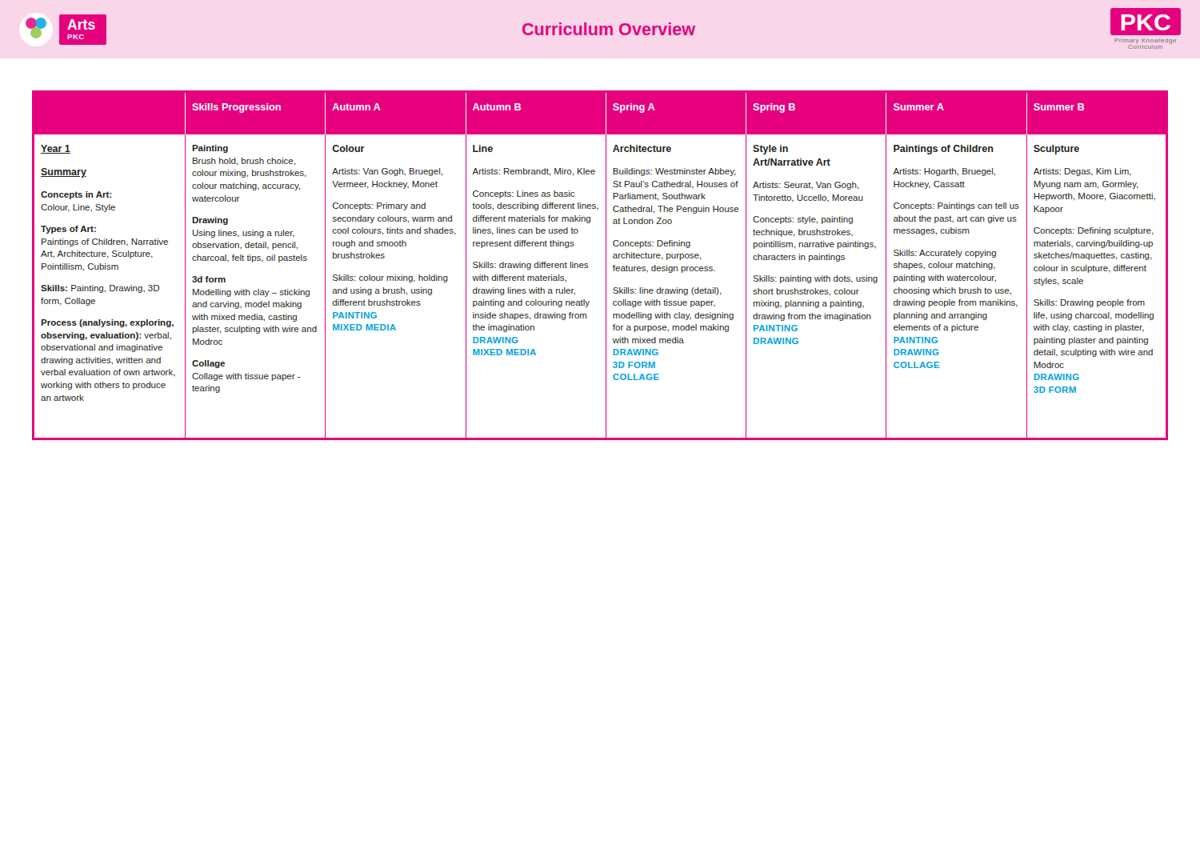Arts PKC
Curriculum Overview
PKC
Primary Knowledge
Curriculum
| | Skills Progression | Autumn A | Autumn B | Spring A | Spring B | Summer A | Summer B |
| --- | --- | --- | --- | --- | --- | --- | --- |
| Year 1 Summary Concepts in Art: Colour, Line, Style Types of Art: Paintings of Children, Narrative Art, Architecture, Sculpture, Pointillism, Cubism Skills: Painting, Drawing, 3D form, Collage Process (analysing, exploring, observing, evaluation): verbal, observational and imaginative drawing activities, written and verbal evaluation of own artwork, working with others to produce an artwork | Painting Brush hold, brush choice, colour mixing, brushstrokes, colour matching, accuracy, watercolour Drawing Using lines, using a ruler, observation, detail, pencil, charcoal, felt tips, oil pastels 3d form Modelling with clay – sticking and carving, model making with mixed media, casting plaster, sculpting with wire and Modroc Collage Collage with tissue paper - tearing | Colour Artists: Van Gogh, Bruegel, Vermeer, Hockney, Monet Concepts: Primary and secondary colours, warm and cool colours, tints and shades, rough and smooth brushstrokes Skills: colour mixing, holding and using a brush, using different brushstrokes PAINTING MIXED MEDIA | Line Artists: Rembrandt, Miro, Klee Concepts: Lines as basic tools, describing different lines, different materials for making lines, lines can be used to represent different things Skills: drawing different lines with different materials, drawing lines with a ruler, painting and colouring neatly inside shapes, drawing from the imagination DRAWING MIXED MEDIA | Architecture Buildings: Westminster Abbey, St Paul’s Cathedral, Houses of Parliament, Southwark Cathedral, The Penguin House at London Zoo Concepts: Defining architecture, purpose, features, design process. Skills: line drawing (detail), collage with tissue paper, modelling with clay, designing for a purpose, model making with mixed media DRAWING 3D FORM COLLAGE | Style in Art/Narrative Art Artists: Seurat, Van Gogh, Tintoretto, Uccello, Moreau Concepts: style, painting technique, brushstrokes, pointillism, narrative paintings, characters in paintings Skills: painting with dots, using short brushstrokes, colour mixing, planning a painting, drawing from the imagination PAINTING DRAWING | Paintings of Children Artists: Hogarth, Bruegel, Hockney, Cassatt Concepts: Paintings can tell us about the past, art can give us messages, cubism Skills: Accurately copying shapes, colour matching, painting with watercolour, choosing which brush to use, drawing people from manikins, planning and arranging elements of a picture PAINTING DRAWING COLLAGE | Sculpture Artists: Degas, Kim Lim, Myung nam am, Gormley, Hepworth, Moore, Giacometti, Kapoor Concepts: Defining sculpture, materials, carving/building-up sketches/maquettes, casting, colour in sculpture, different styles, scale Skills: Drawing people from life, using charcoal, modelling with clay, casting in plaster, painting plaster and painting detail, sculpting with wire and Modroc DRAWING 3D FORM |